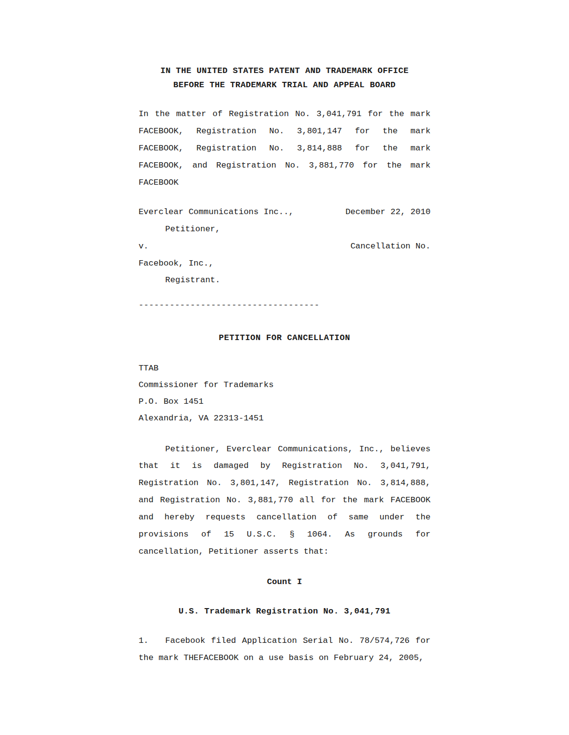IN THE UNITED STATES PATENT AND TRADEMARK OFFICE
BEFORE THE TRADEMARK TRIAL AND APPEAL BOARD
In the matter of Registration No. 3,041,791 for the mark FACEBOOK, Registration No. 3,801,147 for the mark FACEBOOK, Registration No. 3,814,888 for the mark FACEBOOK, and Registration No. 3,881,770 for the mark FACEBOOK
| Everclear Communications Inc.., | December 22, 2010 |
| Petitioner, | |
| v. | Cancellation No. |
| Facebook, Inc., | |
| Registrant. | |
-----------------------------------
PETITION FOR CANCELLATION
TTAB
Commissioner for Trademarks
P.O. Box 1451
Alexandria, VA 22313-1451
Petitioner, Everclear Communications, Inc., believes that it is damaged by Registration No. 3,041,791, Registration No. 3,801,147, Registration No. 3,814,888, and Registration No. 3,881,770 all for the mark FACEBOOK and hereby requests cancellation of same under the provisions of 15 U.S.C. § 1064. As grounds for cancellation, Petitioner asserts that:
Count I
U.S. Trademark Registration No. 3,041,791
1. Facebook filed Application Serial No. 78/574,726 for the mark THEFACEBOOK on a use basis on February 24, 2005,